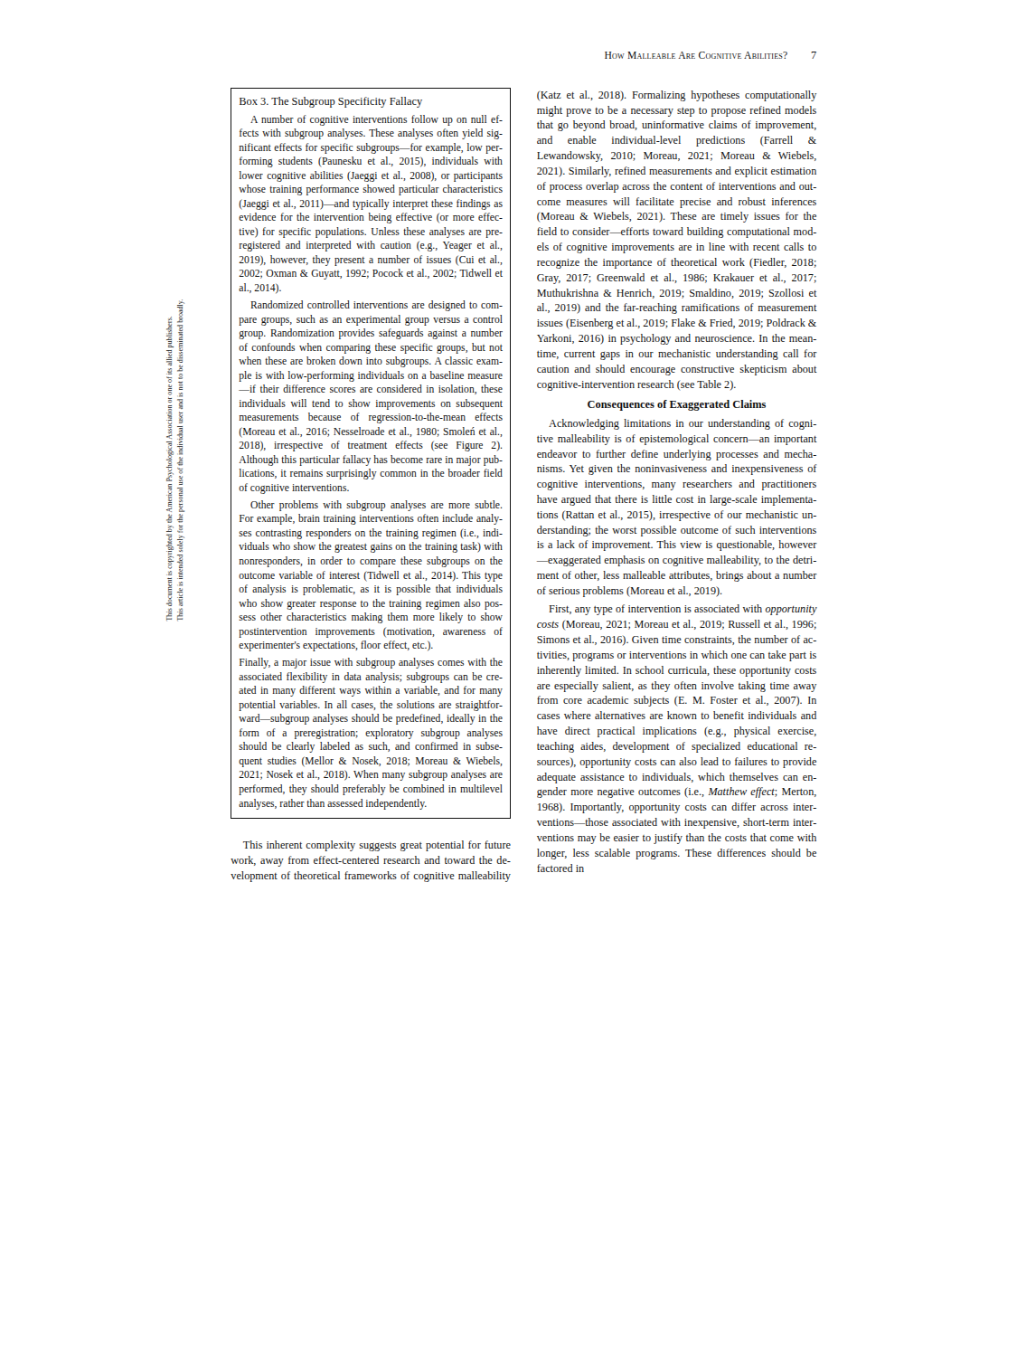This document is copyrighted by the American Psychological Association or one of its allied publishers.
This article is intended solely for the personal use of the individual user and is not to be disseminated broadly.
How Malleable Are Cognitive Abilities? 7
Box 3. The Subgroup Specificity Fallacy
A number of cognitive interventions follow up on null effects with subgroup analyses. These analyses often yield significant effects for specific subgroups—for example, low performing students (Paunesku et al., 2015), individuals with lower cognitive abilities (Jaeggi et al., 2008), or participants whose training performance showed particular characteristics (Jaeggi et al., 2011)—and typically interpret these findings as evidence for the intervention being effective (or more effective) for specific populations. Unless these analyses are preregistered and interpreted with caution (e.g., Yeager et al., 2019), however, they present a number of issues (Cui et al., 2002; Oxman & Guyatt, 1992; Pocock et al., 2002; Tidwell et al., 2014).
Randomized controlled interventions are designed to compare groups, such as an experimental group versus a control group. Randomization provides safeguards against a number of confounds when comparing these specific groups, but not when these are broken down into subgroups. A classic example is with low-performing individuals on a baseline measure—if their difference scores are considered in isolation, these individuals will tend to show improvements on subsequent measurements because of regression-to-the-mean effects (Moreau et al., 2016; Nesselroade et al., 1980; Smoleń et al., 2018), irrespective of treatment effects (see Figure 2). Although this particular fallacy has become rare in major publications, it remains surprisingly common in the broader field of cognitive interventions.
Other problems with subgroup analyses are more subtle. For example, brain training interventions often include analyses contrasting responders on the training regimen (i.e., individuals who show the greatest gains on the training task) with nonresponders, in order to compare these subgroups on the outcome variable of interest (Tidwell et al., 2014). This type of analysis is problematic, as it is possible that individuals who show greater response to the training regimen also possess other characteristics making them more likely to show postintervention improvements (motivation, awareness of experimenter's expectations, floor effect, etc.).
Finally, a major issue with subgroup analyses comes with the associated flexibility in data analysis; subgroups can be created in many different ways within a variable, and for many potential variables. In all cases, the solutions are straightforward—subgroup analyses should be predefined, ideally in the form of a preregistration; exploratory subgroup analyses should be clearly labeled as such, and confirmed in subsequent studies (Mellor & Nosek, 2018; Moreau & Wiebels, 2021; Nosek et al., 2018). When many subgroup analyses are performed, they should preferably be combined in multilevel analyses, rather than assessed independently.
This inherent complexity suggests great potential for future work, away from effect-centered research and toward the development of theoretical frameworks of cognitive malleability (Katz et al., 2018). Formalizing hypotheses computationally might prove to be a necessary step to propose refined models that go beyond broad, uninformative claims of improvement, and enable individual-level predictions (Farrell & Lewandowsky, 2010; Moreau, 2021; Moreau & Wiebels, 2021). Similarly, refined measurements and explicit estimation of process overlap across the content of interventions and outcome measures will facilitate precise and robust inferences (Moreau & Wiebels, 2021). These are timely issues for the field to consider—efforts toward building computational models of cognitive improvements are in line with recent calls to recognize the importance of theoretical work (Fiedler, 2018; Gray, 2017; Greenwald et al., 1986; Krakauer et al., 2017; Muthukrishna & Henrich, 2019; Smaldino, 2019; Szollosi et al., 2019) and the far-reaching ramifications of measurement issues (Eisenberg et al., 2019; Flake & Fried, 2019; Poldrack & Yarkoni, 2016) in psychology and neuroscience. In the meantime, current gaps in our mechanistic understanding call for caution and should encourage constructive skepticism about cognitive-intervention research (see Table 2).
Consequences of Exaggerated Claims
Acknowledging limitations in our understanding of cognitive malleability is of epistemological concern—an important endeavor to further define underlying processes and mechanisms. Yet given the noninvasiveness and inexpensiveness of cognitive interventions, many researchers and practitioners have argued that there is little cost in large-scale implementations (Rattan et al., 2015), irrespective of our mechanistic understanding; the worst possible outcome of such interventions is a lack of improvement. This view is questionable, however—exaggerated emphasis on cognitive malleability, to the detriment of other, less malleable attributes, brings about a number of serious problems (Moreau et al., 2019).
First, any type of intervention is associated with opportunity costs (Moreau, 2021; Moreau et al., 2019; Russell et al., 1996; Simons et al., 2016). Given time constraints, the number of activities, programs or interventions in which one can take part is inherently limited. In school curricula, these opportunity costs are especially salient, as they often involve taking time away from core academic subjects (E. M. Foster et al., 2007). In cases where alternatives are known to benefit individuals and have direct practical implications (e.g., physical exercise, teaching aides, development of specialized educational resources), opportunity costs can also lead to failures to provide adequate assistance to individuals, which themselves can engender more negative outcomes (i.e., Matthew effect; Merton, 1968). Importantly, opportunity costs can differ across interventions—those associated with inexpensive, short-term interventions may be easier to justify than the costs that come with longer, less scalable programs. These differences should be factored in